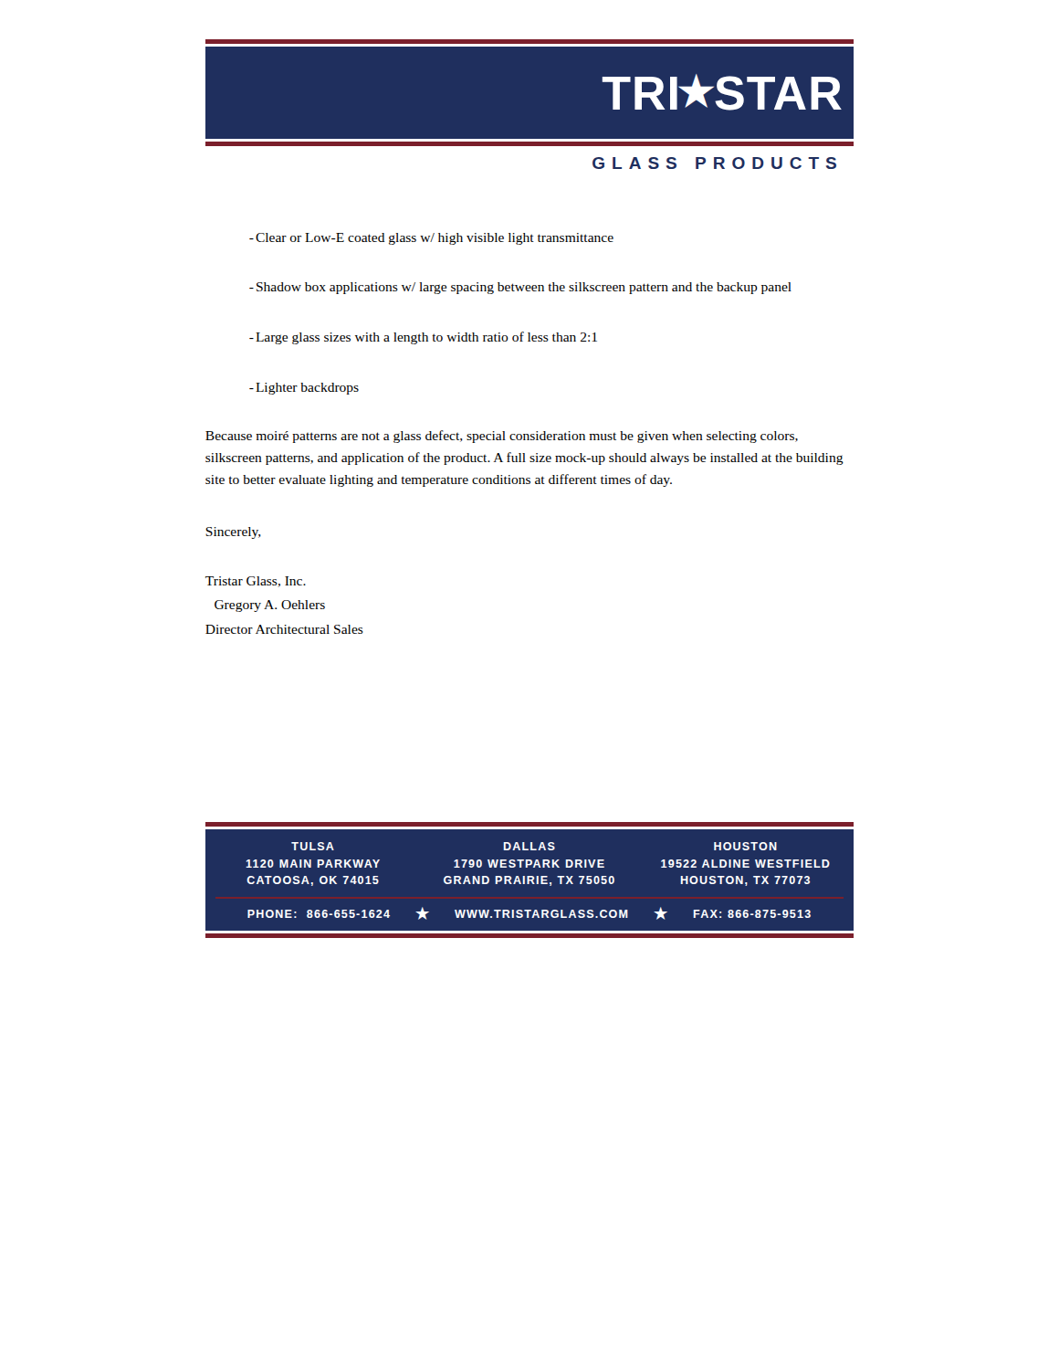TRI★STAR
GLASS PRODUCTS
Clear or Low-E coated glass w/ high visible light transmittance
Shadow box applications w/ large spacing between the silkscreen pattern and the backup panel
Large glass sizes with a length to width ratio of less than 2:1
Lighter backdrops
Because moiré patterns are not a glass defect, special consideration must be given when selecting colors, silkscreen patterns, and application of the product. A full size mock-up should always be installed at the building site to better evaluate lighting and temperature conditions at different times of day.
Sincerely,
Tristar Glass, Inc.
Gregory A. Oehlers
Director Architectural Sales
TULSA
1120 MAIN PARKWAY
CATOOSA, OK 74015
DALLAS
1790 WESTPARK DRIVE
GRAND PRAIRIE, TX 75050
HOUSTON
19522 ALDINE WESTFIELD
HOUSTON, TX 77073
PHONE: 866-655-1624 ★ WWW.TRISTARGLASS.COM ★ FAX: 866-875-9513